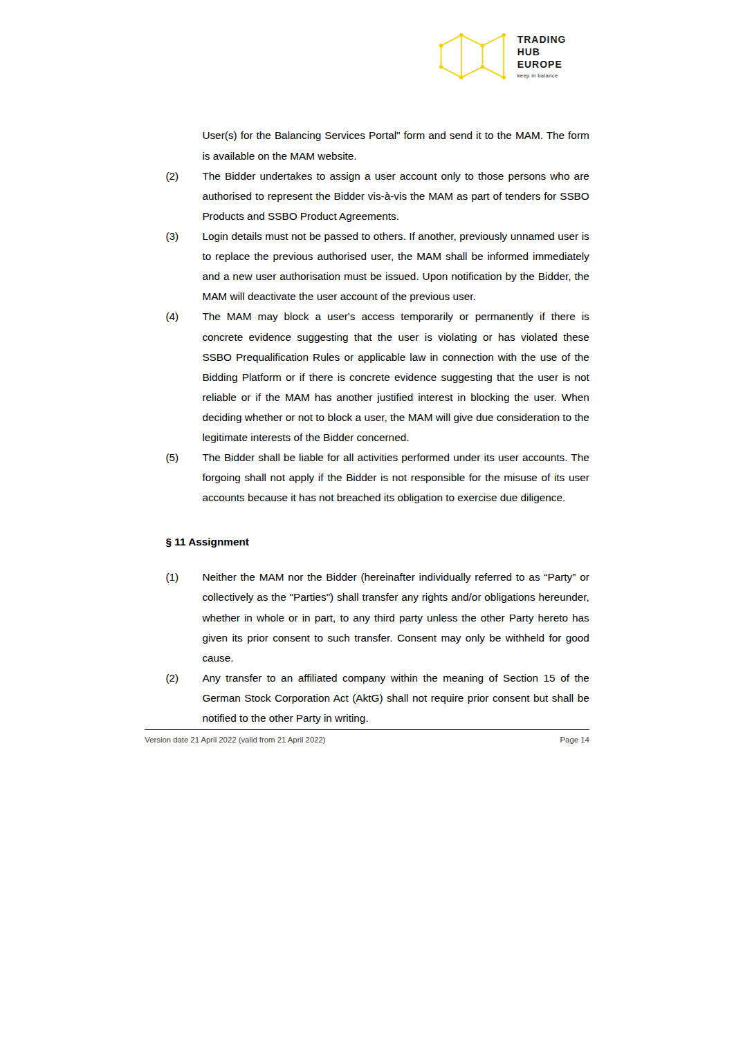TRADING HUB EUROPE keep in balance
User(s) for the Balancing Services Portal" form and send it to the MAM. The form is available on the MAM website.
(2) The Bidder undertakes to assign a user account only to those persons who are authorised to represent the Bidder vis-à-vis the MAM as part of tenders for SSBO Products and SSBO Product Agreements.
(3) Login details must not be passed to others. If another, previously unnamed user is to replace the previous authorised user, the MAM shall be informed immediately and a new user authorisation must be issued. Upon notification by the Bidder, the MAM will deactivate the user account of the previous user.
(4) The MAM may block a user's access temporarily or permanently if there is concrete evidence suggesting that the user is violating or has violated these SSBO Prequalification Rules or applicable law in connection with the use of the Bidding Platform or if there is concrete evidence suggesting that the user is not reliable or if the MAM has another justified interest in blocking the user. When deciding whether or not to block a user, the MAM will give due consideration to the legitimate interests of the Bidder concerned.
(5) The Bidder shall be liable for all activities performed under its user accounts. The forgoing shall not apply if the Bidder is not responsible for the misuse of its user accounts because it has not breached its obligation to exercise due diligence.
§ 11 Assignment
(1) Neither the MAM nor the Bidder (hereinafter individually referred to as “Party” or collectively as the "Parties") shall transfer any rights and/or obligations hereunder, whether in whole or in part, to any third party unless the other Party hereto has given its prior consent to such transfer. Consent may only be withheld for good cause.
(2) Any transfer to an affiliated company within the meaning of Section 15 of the German Stock Corporation Act (AktG) shall not require prior consent but shall be notified to the other Party in writing.
Version date 21 April 2022 (valid from 21 April 2022) Page 14